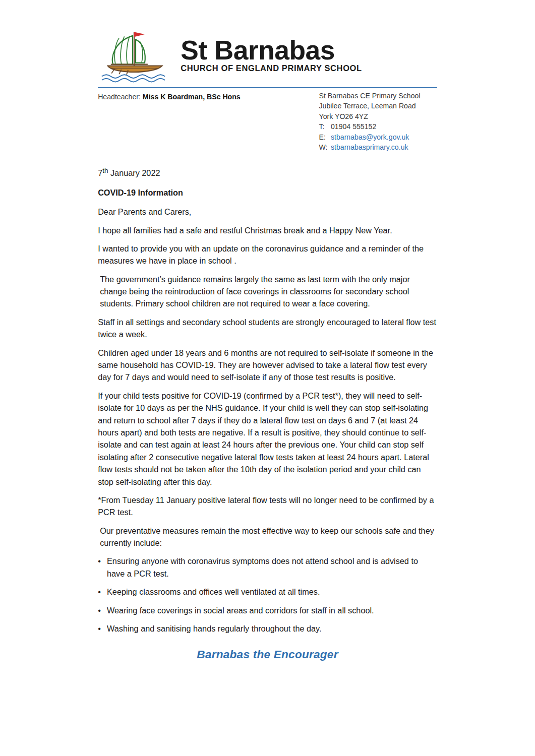St Barnabas CHURCH OF ENGLAND PRIMARY SCHOOL
Headteacher: Miss K Boardman, BSc Hons
St Barnabas CE Primary School Jubilee Terrace, Leeman Road York YO26 4YZ
T: 01904 555152
E: stbarnabas@york.gov.uk
W: stbarnabasprimary.co.uk
7th January 2022
COVID-19 Information
Dear Parents and Carers,
I hope all families had a safe and restful Christmas break and a Happy New Year.
I wanted to provide you with an update on the coronavirus guidance and a reminder of the measures we have in place in school .
The government’s guidance remains largely the same as last term with the only major change being the reintroduction of face coverings in classrooms for secondary school students. Primary school children are not required to wear a face covering.
Staff in all settings and secondary school students are strongly encouraged to lateral flow test twice a week.
Children aged under 18 years and 6 months are not required to self-isolate if someone in the same household has COVID-19. They are however advised to take a lateral flow test every day for 7 days and would need to self-isolate if any of those test results is positive.
If your child tests positive for COVID-19 (confirmed by a PCR test*), they will need to self-isolate for 10 days as per the NHS guidance. If your child is well they can stop self-isolating and return to school after 7 days if they do a lateral flow test on days 6 and 7 (at least 24 hours apart) and both tests are negative. If a result is positive, they should continue to self-isolate and can test again at least 24 hours after the previous one. Your child can stop self isolating after 2 consecutive negative lateral flow tests taken at least 24 hours apart. Lateral flow tests should not be taken after the 10th day of the isolation period and your child can stop self-isolating after this day.
*From Tuesday 11 January positive lateral flow tests will no longer need to be confirmed by a PCR test.
Our preventative measures remain the most effective way to keep our schools safe and they currently include:
Ensuring anyone with coronavirus symptoms does not attend school and is advised to have a PCR test.
Keeping classrooms and offices well ventilated at all times.
Wearing face coverings in social areas and corridors for staff in all school.
Washing and sanitising hands regularly throughout the day.
Barnabas the Encourager